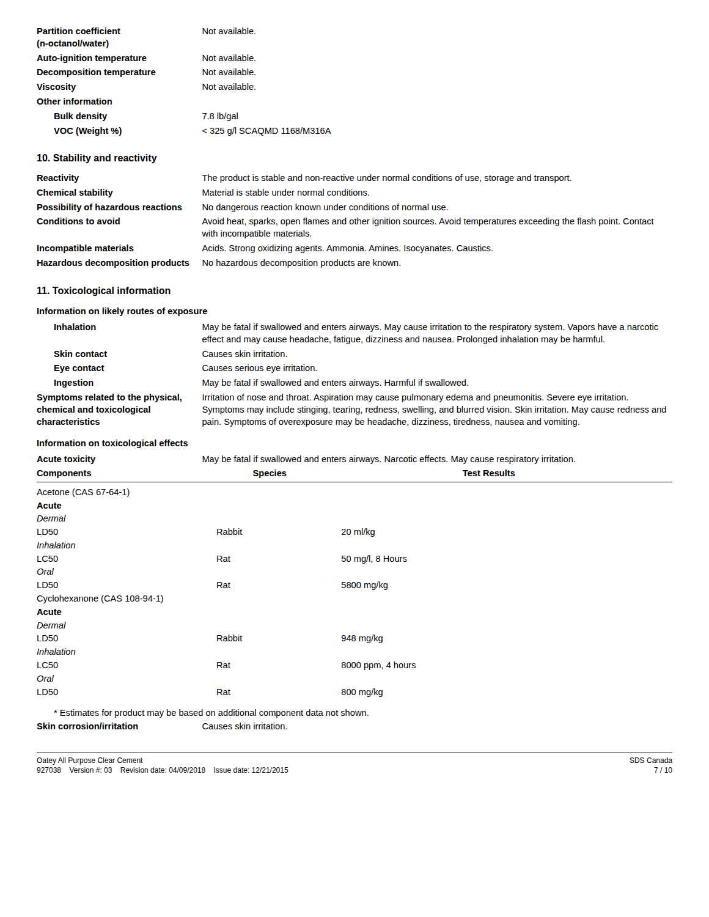| Partition coefficient (n-octanol/water) | Not available. |
| Auto-ignition temperature | Not available. |
| Decomposition temperature | Not available. |
| Viscosity | Not available. |
| Other information | |
| Bulk density | 7.8 lb/gal |
| VOC (Weight %) | < 325 g/l SCAQMD 1168/M316A |
10. Stability and reactivity
| Reactivity | The product is stable and non-reactive under normal conditions of use, storage and transport. |
| Chemical stability | Material is stable under normal conditions. |
| Possibility of hazardous reactions | No dangerous reaction known under conditions of normal use. |
| Conditions to avoid | Avoid heat, sparks, open flames and other ignition sources. Avoid temperatures exceeding the flash point. Contact with incompatible materials. |
| Incompatible materials | Acids. Strong oxidizing agents. Ammonia. Amines. Isocyanates. Caustics. |
| Hazardous decomposition products | No hazardous decomposition products are known. |
11. Toxicological information
Information on likely routes of exposure
| Inhalation | May be fatal if swallowed and enters airways. May cause irritation to the respiratory system. Vapors have a narcotic effect and may cause headache, fatigue, dizziness and nausea. Prolonged inhalation may be harmful. |
| Skin contact | Causes skin irritation. |
| Eye contact | Causes serious eye irritation. |
| Ingestion | May be fatal if swallowed and enters airways. Harmful if swallowed. |
| Symptoms related to the physical, chemical and toxicological characteristics | Irritation of nose and throat. Aspiration may cause pulmonary edema and pneumonitis. Severe eye irritation. Symptoms may include stinging, tearing, redness, swelling, and blurred vision. Skin irritation. May cause redness and pain. Symptoms of overexposure may be headache, dizziness, tiredness, nausea and vomiting. |
Information on toxicological effects
| Acute toxicity | May be fatal if swallowed and enters airways. Narcotic effects. May cause respiratory irritation. |
| Components | Species | Test Results |
| Acetone (CAS 67-64-1) |
| Acute | | |
| Dermal | | |
| LD50 | Rabbit | 20 ml/kg |
| Inhalation | | |
| LC50 | Rat | 50 mg/l, 8 Hours |
| Oral | | |
| LD50 | Rat | 5800 mg/kg |
| Cyclohexanone (CAS 108-94-1) |
| Acute | | |
| Dermal | | |
| LD50 | Rabbit | 948 mg/kg |
| Inhalation | | |
| LC50 | Rat | 8000 ppm, 4 hours |
| Oral | | |
| LD50 | Rat | 800 mg/kg |
* Estimates for product may be based on additional component data not shown.
| Skin corrosion/irritation | Causes skin irritation. |
| Oatey All Purpose Clear Cement | SDS Canada |
| 927038 Version #: 03 Revision date: 04/09/2018 Issue date: 12/21/2015 | 7 / 10 |